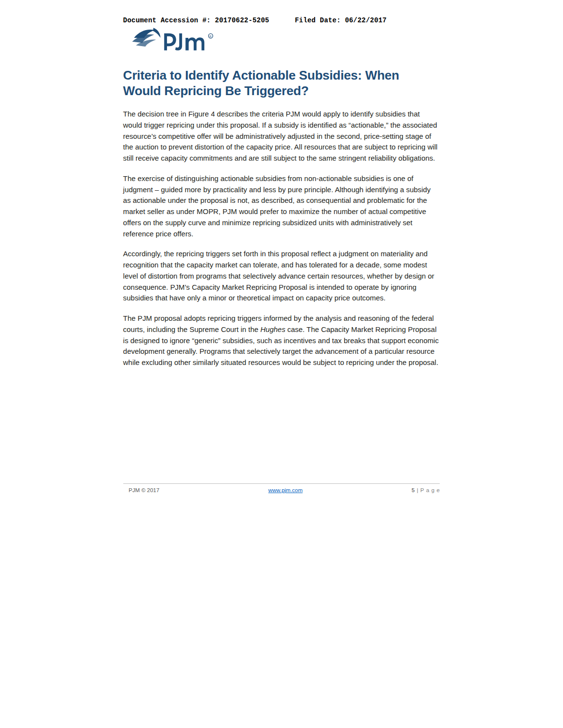Document Accession #: 20170622-5205Filed Date: 06/22/2017
R
Criteria to Identify Actionable Subsidies: When Would Repricing Be Triggered?
The decision tree in Figure 4 describes the criteria PJM would apply to identify subsidies that would trigger repricing under this proposal. If a subsidy is identified as “actionable,” the associated resource’s competitive offer will be administratively adjusted in the second, price-setting stage of the auction to prevent distortion of the capacity price. All resources that are subject to repricing will still receive capacity commitments and are still subject to the same stringent reliability obligations.
The exercise of distinguishing actionable subsidies from non-actionable subsidies is one of judgment – guided more by practicality and less by pure principle. Although identifying a subsidy as actionable under the proposal is not, as described, as consequential and problematic for the market seller as under MOPR, PJM would prefer to maximize the number of actual competitive offers on the supply curve and minimize repricing subsidized units with administratively set reference price offers.
Accordingly, the repricing triggers set forth in this proposal reflect a judgment on materiality and recognition that the capacity market can tolerate, and has tolerated for a decade, some modest level of distortion from programs that selectively advance certain resources, whether by design or consequence. PJM’s Capacity Market Repricing Proposal is intended to operate by ignoring subsidies that have only a minor or theoretical impact on capacity price outcomes.
The PJM proposal adopts repricing triggers informed by the analysis and reasoning of the federal courts, including the Supreme Court in the Hughes case. The Capacity Market Repricing Proposal is designed to ignore “generic” subsidies, such as incentives and tax breaks that support economic development generally. Programs that selectively target the advancement of a particular resource while excluding other similarly situated resources would be subject to repricing under the proposal.
PJM © 2017
www.pjm.com
5 | P a g e